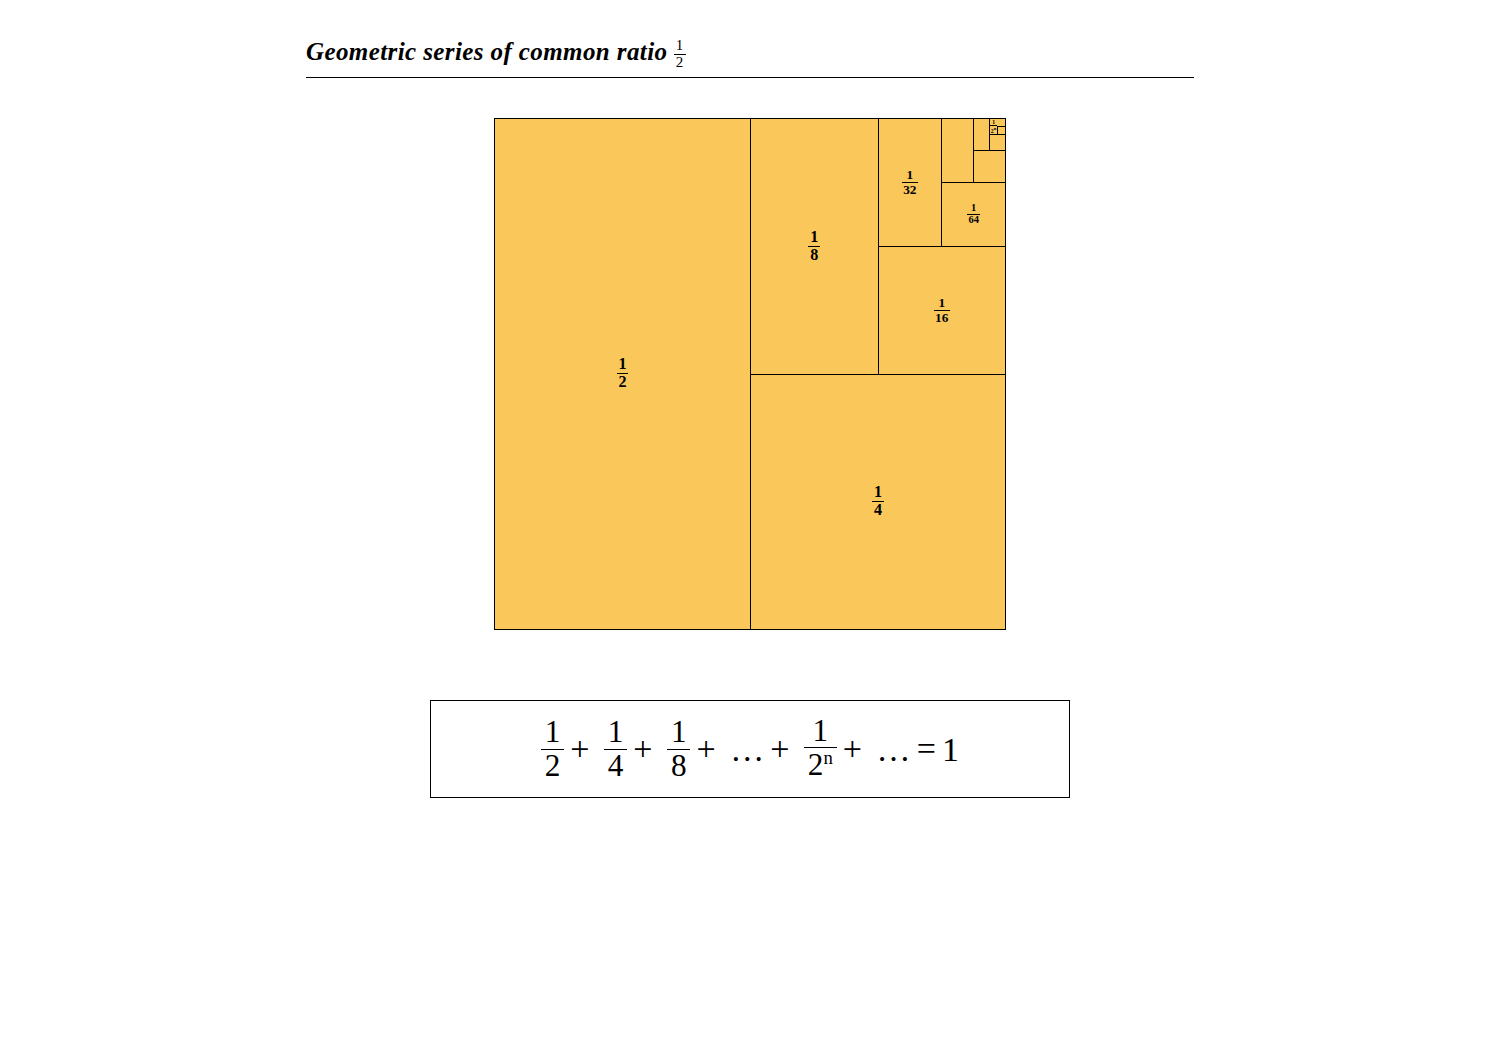Geometric series of common ratio 12
12
14
18
116
132
164
12n
12+ 14+ 18+ …+ 12n+ …=1